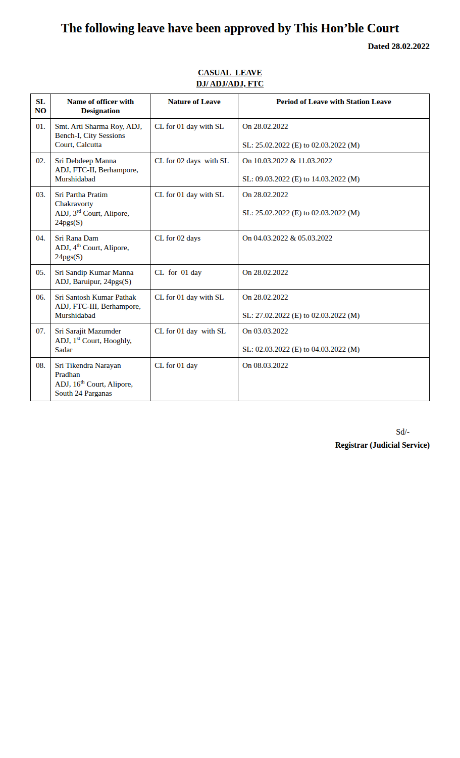The following leave have been approved by This Hon’ble Court
Dated 28.02.2022
CASUAL LEAVE
DJ/ ADJ/ADJ, FTC
| SL NO | Name of officer with Designation | Nature of Leave | Period of Leave with Station Leave |
| --- | --- | --- | --- |
| 01. | Smt. Arti Sharma Roy, ADJ, Bench-I, City Sessions Court, Calcutta | CL for 01 day with SL | On 28.02.2022 SL: 25.02.2022 (E) to 02.03.2022 (M) |
| 02. | Sri Debdeep Manna ADJ, FTC-II, Berhampore, Murshidabad | CL for 02 days with SL | On 10.03.2022 & 11.03.2022 SL: 09.03.2022 (E) to 14.03.2022 (M) |
| 03. | Sri Partha Pratim Chakravorty ADJ, 3 rd Court, Alipore, 24pgs(S) | CL for 01 day with SL | On 28.02.2022 SL: 25.02.2022 (E) to 02.03.2022 (M) |
| 04. | Sri Rana Dam ADJ, 4 th Court, Alipore, 24pgs(S) | CL for 02 days | On 04.03.2022 & 05.03.2022 |
| 05. | Sri Sandip Kumar Manna ADJ, Baruipur, 24pgs(S) | CL for 01 day | On 28.02.2022 |
| 06. | Sri Santosh Kumar Pathak ADJ, FTC-III, Berhampore, Murshidabad | CL for 01 day with SL | On 28.02.2022 SL: 27.02.2022 (E) to 02.03.2022 (M) |
| 07. | Sri Sarajit Mazumder ADJ, 1 st Court, Hooghly, Sadar | CL for 01 day with SL | On 03.03.2022 SL: 02.03.2022 (E) to 04.03.2022 (M) |
| 08. | Sri Tikendra Narayan Pradhan ADJ, 16 th Court, Alipore, South 24 Parganas | CL for 01 day | On 08.03.2022 |
Sd/-
Registrar (Judicial Service)